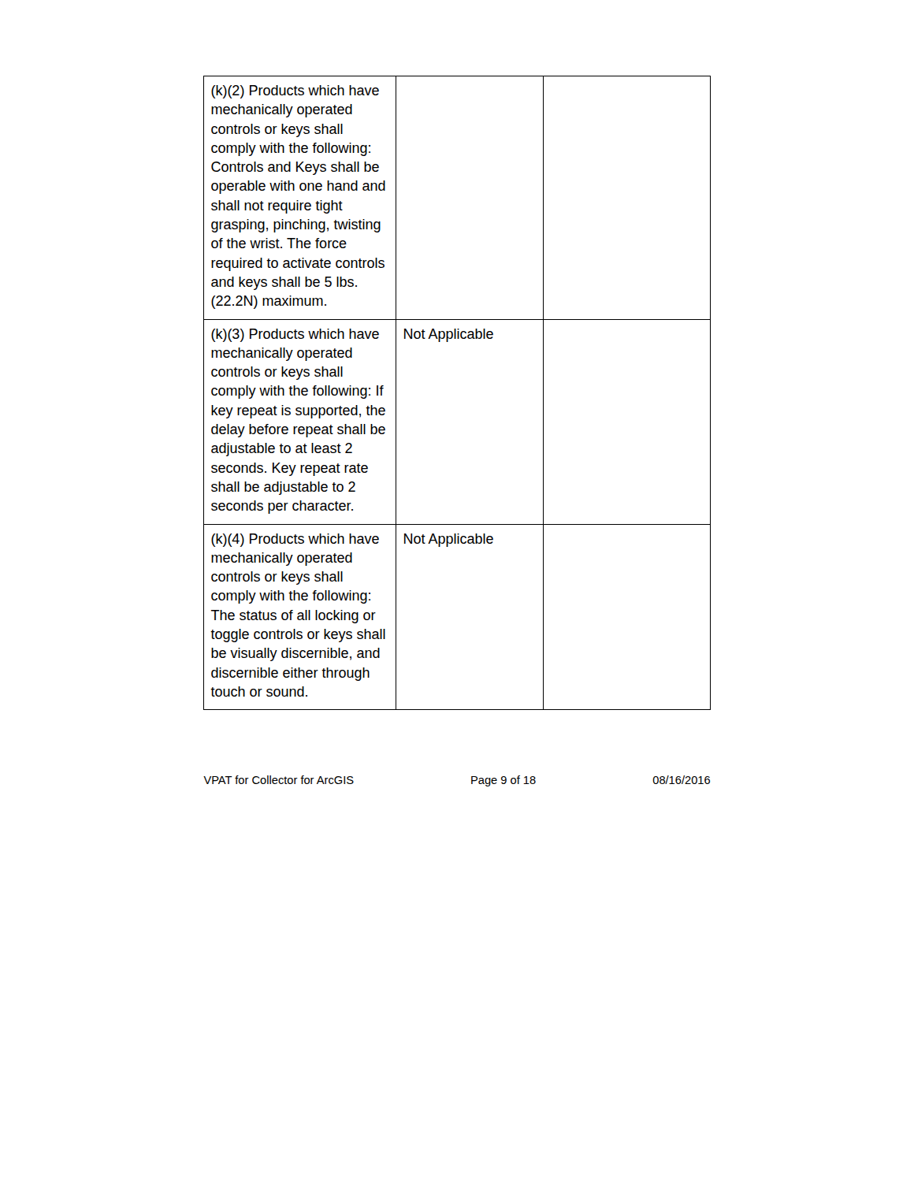| (k)(2) Products which have mechanically operated controls or keys shall comply with the following: Controls and Keys shall be operable with one hand and shall not require tight grasping, pinching, twisting of the wrist. The force required to activate controls and keys shall be 5 lbs. (22.2N) maximum. | | |
| (k)(3) Products which have mechanically operated controls or keys shall comply with the following: If key repeat is supported, the delay before repeat shall be adjustable to at least 2 seconds. Key repeat rate shall be adjustable to 2 seconds per character. | Not Applicable | |
| (k)(4) Products which have mechanically operated controls or keys shall comply with the following: The status of all locking or toggle controls or keys shall be visually discernible, and discernible either through touch or sound. | Not Applicable | |
VPAT for Collector for ArcGIS
Page 9 of 18
08/16/2016